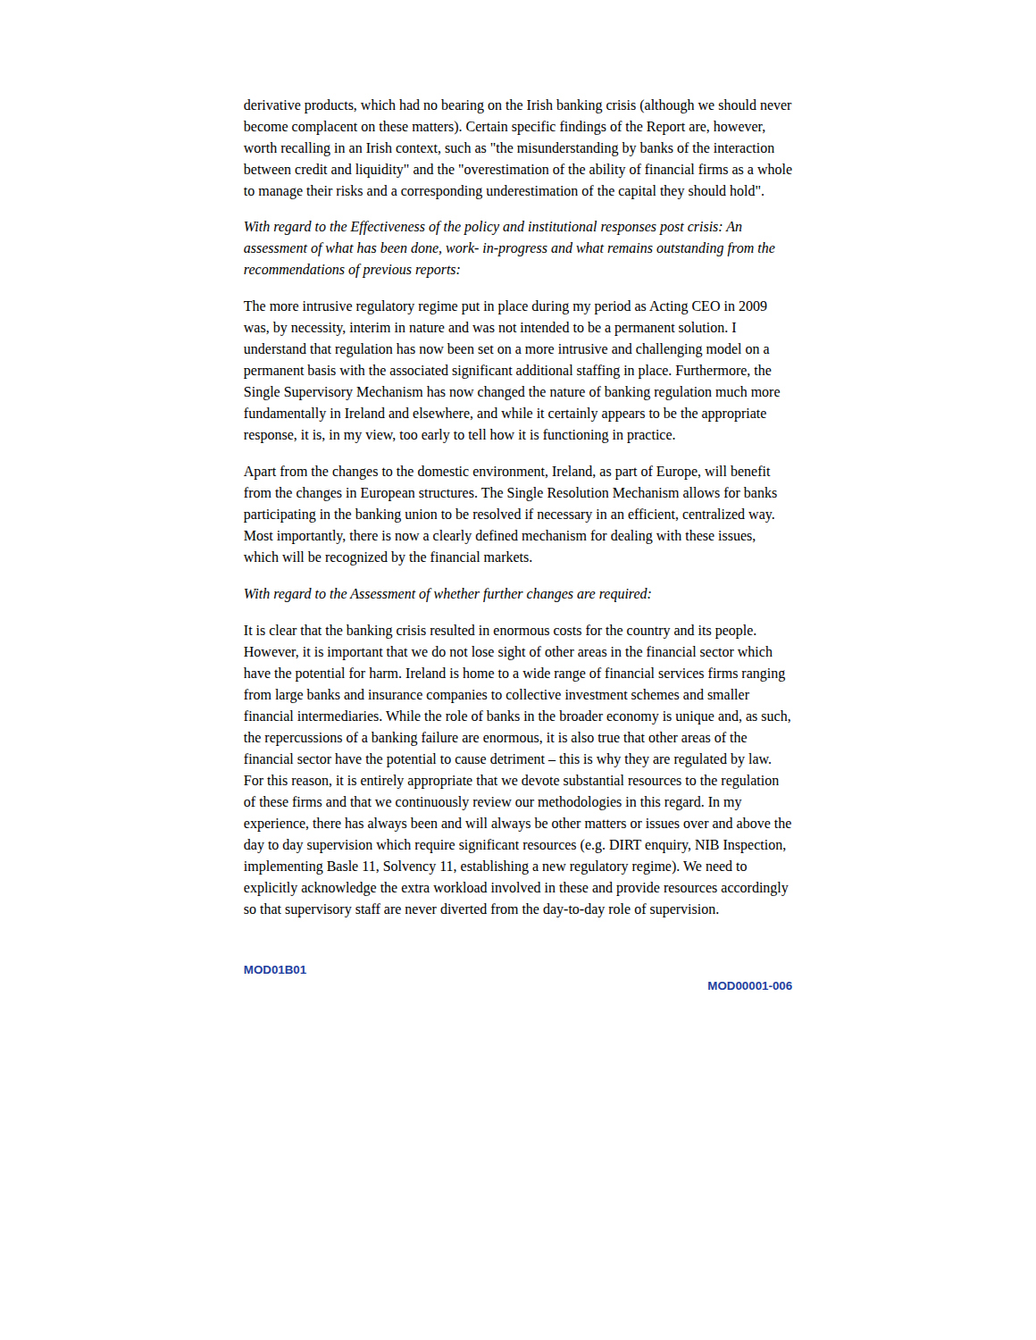derivative products, which had no bearing on the Irish banking crisis (although we should never become complacent on these matters). Certain specific findings of the Report are, however, worth recalling in an Irish context, such as "the misunderstanding by banks of the interaction between credit and liquidity" and the "overestimation of the ability of financial firms as a whole to manage their risks and a corresponding underestimation of the capital they should hold".
With regard to the Effectiveness of the policy and institutional responses post crisis: An assessment of what has been done, work- in-progress and what remains outstanding from the recommendations of previous reports:
The more intrusive regulatory regime put in place during my period as Acting CEO in 2009 was, by necessity, interim in nature and was not intended to be a permanent solution. I understand that regulation has now been set on a more intrusive and challenging model on a permanent basis with the associated significant additional staffing in place. Furthermore, the Single Supervisory Mechanism has now changed the nature of banking regulation much more fundamentally in Ireland and elsewhere, and while it certainly appears to be the appropriate response, it is, in my view, too early to tell how it is functioning in practice.
Apart from the changes to the domestic environment, Ireland, as part of Europe, will benefit from the changes in European structures. The Single Resolution Mechanism allows for banks participating in the banking union to be resolved if necessary in an efficient, centralized way. Most importantly, there is now a clearly defined mechanism for dealing with these issues, which will be recognized by the financial markets.
With regard to the Assessment of whether further changes are required:
It is clear that the banking crisis resulted in enormous costs for the country and its people. However, it is important that we do not lose sight of other areas in the financial sector which have the potential for harm. Ireland is home to a wide range of financial services firms ranging from large banks and insurance companies to collective investment schemes and smaller financial intermediaries. While the role of banks in the broader economy is unique and, as such, the repercussions of a banking failure are enormous, it is also true that other areas of the financial sector have the potential to cause detriment – this is why they are regulated by law. For this reason, it is entirely appropriate that we devote substantial resources to the regulation of these firms and that we continuously review our methodologies in this regard. In my experience, there has always been and will always be other matters or issues over and above the day to day supervision which require significant resources (e.g. DIRT enquiry, NIB Inspection, implementing Basle 11, Solvency 11, establishing a new regulatory regime). We need to explicitly acknowledge the extra workload involved in these and provide resources accordingly so that supervisory staff are never diverted from the day-to-day role of supervision.
MOD01B01
MOD00001-006